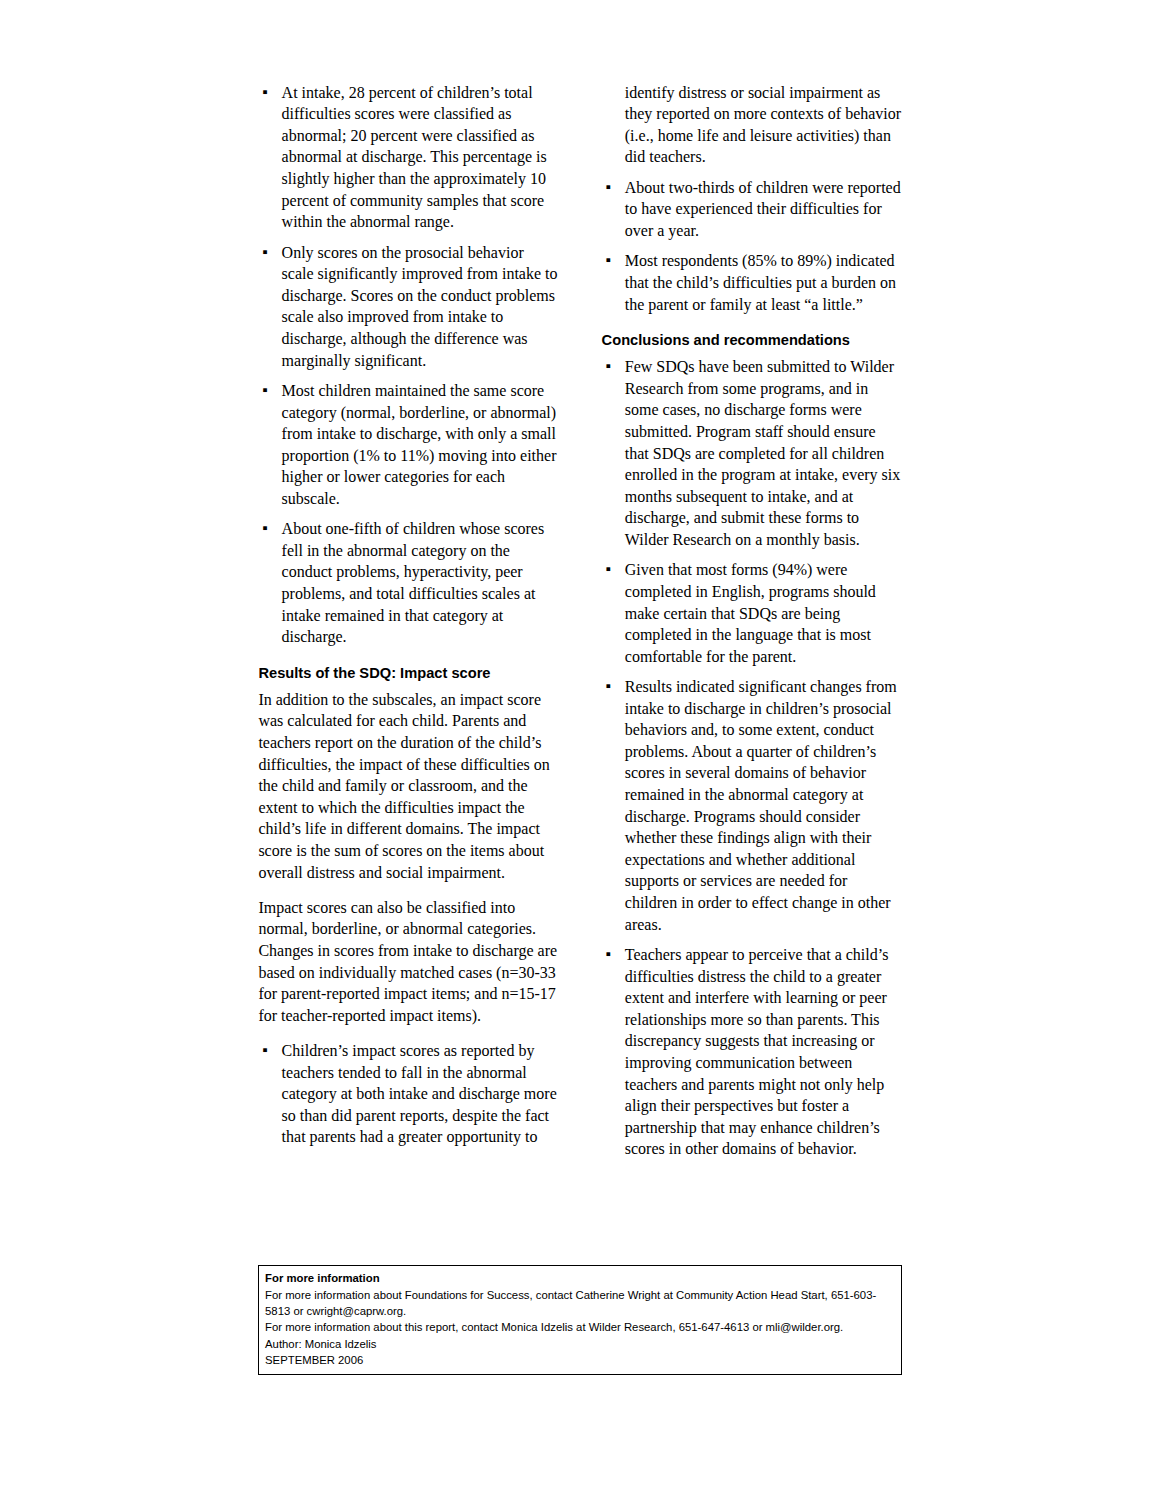At intake, 28 percent of children’s total difficulties scores were classified as abnormal; 20 percent were classified as abnormal at discharge. This percentage is slightly higher than the approximately 10 percent of community samples that score within the abnormal range.
Only scores on the prosocial behavior scale significantly improved from intake to discharge. Scores on the conduct problems scale also improved from intake to discharge, although the difference was marginally significant.
Most children maintained the same score category (normal, borderline, or abnormal) from intake to discharge, with only a small proportion (1% to 11%) moving into either higher or lower categories for each subscale.
About one-fifth of children whose scores fell in the abnormal category on the conduct problems, hyperactivity, peer problems, and total difficulties scales at intake remained in that category at discharge.
Results of the SDQ: Impact score
In addition to the subscales, an impact score was calculated for each child. Parents and teachers report on the duration of the child’s difficulties, the impact of these difficulties on the child and family or classroom, and the extent to which the difficulties impact the child’s life in different domains. The impact score is the sum of scores on the items about overall distress and social impairment.
Impact scores can also be classified into normal, borderline, or abnormal categories. Changes in scores from intake to discharge are based on individually matched cases (n=30-33 for parent-reported impact items; and n=15-17 for teacher-reported impact items).
Children’s impact scores as reported by teachers tended to fall in the abnormal category at both intake and discharge more so than did parent reports, despite the fact that parents had a greater opportunity to identify distress or social impairment as they reported on more contexts of behavior (i.e., home life and leisure activities) than did teachers.
About two-thirds of children were reported to have experienced their difficulties for over a year.
Most respondents (85% to 89%) indicated that the child’s difficulties put a burden on the parent or family at least “a little.”
Conclusions and recommendations
Few SDQs have been submitted to Wilder Research from some programs, and in some cases, no discharge forms were submitted. Program staff should ensure that SDQs are completed for all children enrolled in the program at intake, every six months subsequent to intake, and at discharge, and submit these forms to Wilder Research on a monthly basis.
Given that most forms (94%) were completed in English, programs should make certain that SDQs are being completed in the language that is most comfortable for the parent.
Results indicated significant changes from intake to discharge in children’s prosocial behaviors and, to some extent, conduct problems. About a quarter of children’s scores in several domains of behavior remained in the abnormal category at discharge. Programs should consider whether these findings align with their expectations and whether additional supports or services are needed for children in order to effect change in other areas.
Teachers appear to perceive that a child’s difficulties distress the child to a greater extent and interfere with learning or peer relationships more so than parents. This discrepancy suggests that increasing or improving communication between teachers and parents might not only help align their perspectives but foster a partnership that may enhance children’s scores in other domains of behavior.
For more information
For more information about Foundations for Success, contact Catherine Wright at Community Action Head Start, 651-603-5813 or cwright@caprw.org.
For more information about this report, contact Monica Idzelis at Wilder Research, 651-647-4613 or mli@wilder.org.
Author: Monica Idzelis
SEPTEMBER 2006